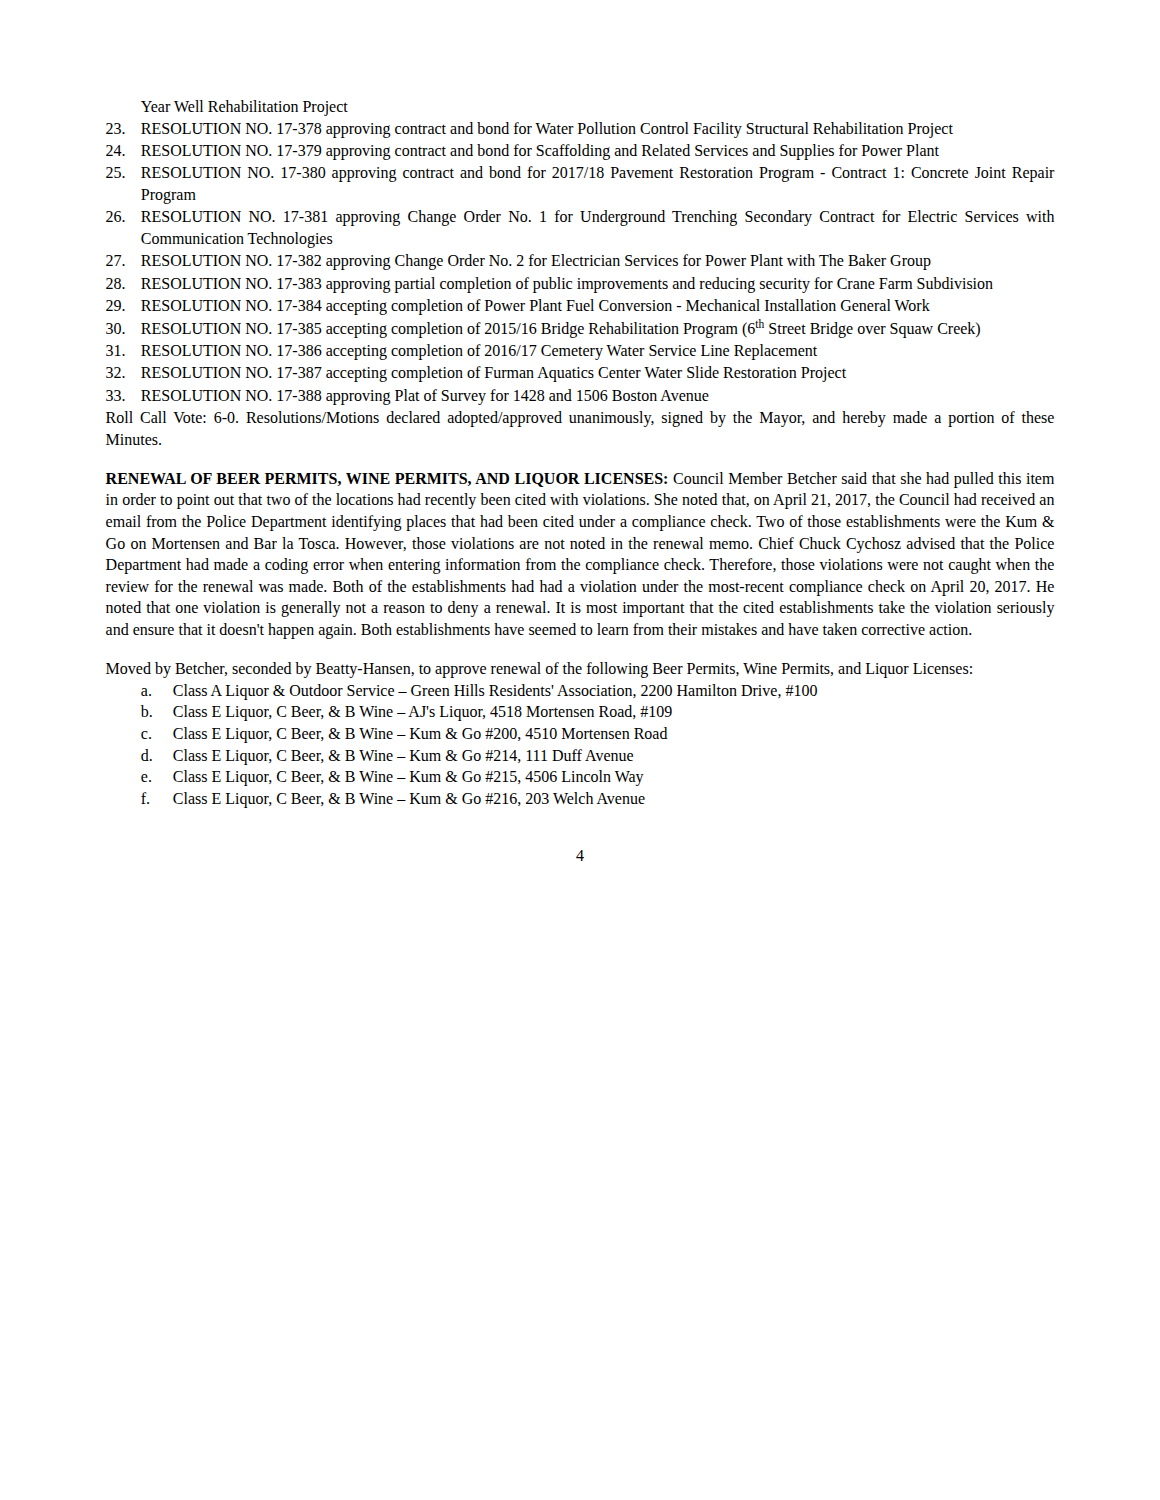Year Well Rehabilitation Project
23. RESOLUTION NO. 17-378 approving contract and bond for Water Pollution Control Facility Structural Rehabilitation Project
24. RESOLUTION NO. 17-379 approving contract and bond for Scaffolding and Related Services and Supplies for Power Plant
25. RESOLUTION NO. 17-380 approving contract and bond for 2017/18 Pavement Restoration Program - Contract 1: Concrete Joint Repair Program
26. RESOLUTION NO. 17-381 approving Change Order No. 1 for Underground Trenching Secondary Contract for Electric Services with Communication Technologies
27. RESOLUTION NO. 17-382 approving Change Order No. 2 for Electrician Services for Power Plant with The Baker Group
28. RESOLUTION NO. 17-383 approving partial completion of public improvements and reducing security for Crane Farm Subdivision
29. RESOLUTION NO. 17-384 accepting completion of Power Plant Fuel Conversion - Mechanical Installation General Work
30. RESOLUTION NO. 17-385 accepting completion of 2015/16 Bridge Rehabilitation Program (6th Street Bridge over Squaw Creek)
31. RESOLUTION NO. 17-386 accepting completion of 2016/17 Cemetery Water Service Line Replacement
32. RESOLUTION NO. 17-387 accepting completion of Furman Aquatics Center Water Slide Restoration Project
33. RESOLUTION NO. 17-388 approving Plat of Survey for 1428 and 1506 Boston Avenue
Roll Call Vote: 6-0. Resolutions/Motions declared adopted/approved unanimously, signed by the Mayor, and hereby made a portion of these Minutes.
RENEWAL OF BEER PERMITS, WINE PERMITS, AND LIQUOR LICENSES: Council Member Betcher said that she had pulled this item in order to point out that two of the locations had recently been cited with violations. She noted that, on April 21, 2017, the Council had received an email from the Police Department identifying places that had been cited under a compliance check. Two of those establishments were the Kum & Go on Mortensen and Bar la Tosca. However, those violations are not noted in the renewal memo. Chief Chuck Cychosz advised that the Police Department had made a coding error when entering information from the compliance check. Therefore, those violations were not caught when the review for the renewal was made. Both of the establishments had had a violation under the most-recent compliance check on April 20, 2017. He noted that one violation is generally not a reason to deny a renewal. It is most important that the cited establishments take the violation seriously and ensure that it doesn't happen again. Both establishments have seemed to learn from their mistakes and have taken corrective action.
Moved by Betcher, seconded by Beatty-Hansen, to approve renewal of the following Beer Permits, Wine Permits, and Liquor Licenses:
a. Class A Liquor & Outdoor Service – Green Hills Residents' Association, 2200 Hamilton Drive, #100
b. Class E Liquor, C Beer, & B Wine – AJ's Liquor, 4518 Mortensen Road, #109
c. Class E Liquor, C Beer, & B Wine – Kum & Go #200, 4510 Mortensen Road
d. Class E Liquor, C Beer, & B Wine – Kum & Go #214, 111 Duff Avenue
e. Class E Liquor, C Beer, & B Wine – Kum & Go #215, 4506 Lincoln Way
f. Class E Liquor, C Beer, & B Wine – Kum & Go #216, 203 Welch Avenue
4